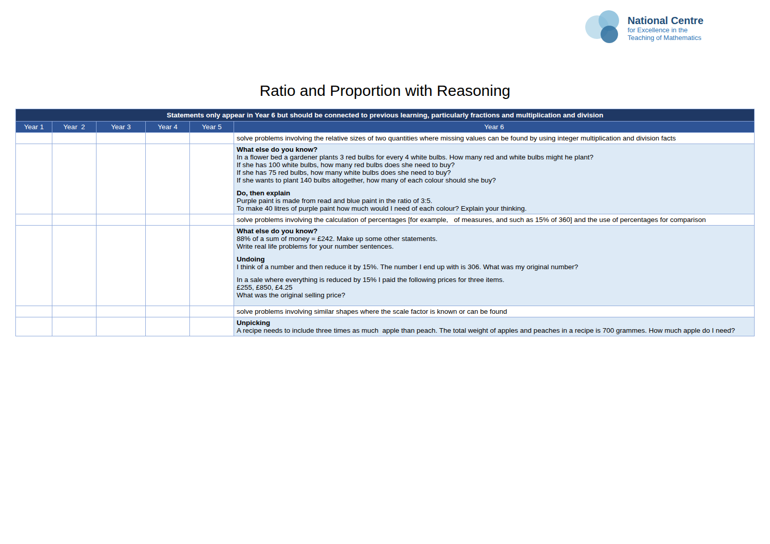National Centre
for Excellence in the
Teaching of Mathematics
Ratio and Proportion with Reasoning
| Statements only appear in Year 6 but should be connected to previous learning, particularly fractions and multiplication and division |
| --- |
| Year 1 | Year 2 | Year 3 | Year 4 | Year 5 | Year 6 |
| | | | | | solve problems involving the relative sizes of two quantities where missing values can be found by using integer multiplication and division facts |
| | | | | | What else do you know? In a flower bed a gardener plants 3 red bulbs for every 4 white bulbs. How many red and white bulbs might he plant? If she has 100 white bulbs, how many red bulbs does she need to buy? If she has 75 red bulbs, how many white bulbs does she need to buy? If she wants to plant 140 bulbs altogether, how many of each colour should she buy? Do, then explain Purple paint is made from read and blue paint in the ratio of 3:5. To make 40 litres of purple paint how much would I need of each colour? Explain your thinking. |
| | | | | | solve problems involving the calculation of percentages [for example, of measures, and such as 15% of 360] and the use of percentages for comparison |
| | | | | | What else do you know? 88% of a sum of money = £242. Make up some other statements. Write real life problems for your number sentences. Undoing I think of a number and then reduce it by 15%. The number I end up with is 306. What was my original number? In a sale where everything is reduced by 15% I paid the following prices for three items. £255, £850, £4.25 What was the original selling price? |
| | | | | | solve problems involving similar shapes where the scale factor is known or can be found |
| | | | | | Unpicking A recipe needs to include three times as much apple than peach. The total weight of apples and peaches in a recipe is 700 grammes. How much apple do I need? |